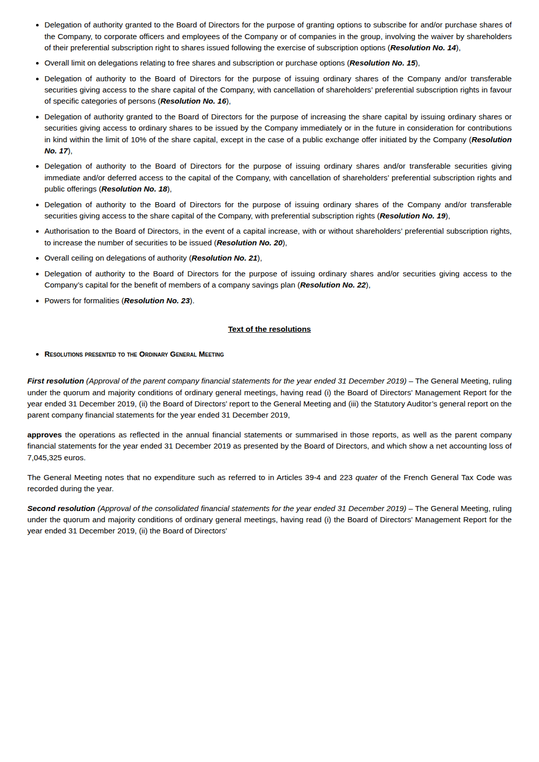Delegation of authority granted to the Board of Directors for the purpose of granting options to subscribe for and/or purchase shares of the Company, to corporate officers and employees of the Company or of companies in the group, involving the waiver by shareholders of their preferential subscription right to shares issued following the exercise of subscription options (Resolution No. 14),
Overall limit on delegations relating to free shares and subscription or purchase options (Resolution No. 15),
Delegation of authority to the Board of Directors for the purpose of issuing ordinary shares of the Company and/or transferable securities giving access to the share capital of the Company, with cancellation of shareholders’ preferential subscription rights in favour of specific categories of persons (Resolution No. 16),
Delegation of authority granted to the Board of Directors for the purpose of increasing the share capital by issuing ordinary shares or securities giving access to ordinary shares to be issued by the Company immediately or in the future in consideration for contributions in kind within the limit of 10% of the share capital, except in the case of a public exchange offer initiated by the Company (Resolution No. 17),
Delegation of authority to the Board of Directors for the purpose of issuing ordinary shares and/or transferable securities giving immediate and/or deferred access to the capital of the Company, with cancellation of shareholders’ preferential subscription rights and public offerings (Resolution No. 18),
Delegation of authority to the Board of Directors for the purpose of issuing ordinary shares of the Company and/or transferable securities giving access to the share capital of the Company, with preferential subscription rights (Resolution No. 19),
Authorisation to the Board of Directors, in the event of a capital increase, with or without shareholders’ preferential subscription rights, to increase the number of securities to be issued (Resolution No. 20),
Overall ceiling on delegations of authority (Resolution No. 21),
Delegation of authority to the Board of Directors for the purpose of issuing ordinary shares and/or securities giving access to the Company’s capital for the benefit of members of a company savings plan (Resolution No. 22),
Powers for formalities (Resolution No. 23).
Text of the resolutions
Resolutions presented to the Ordinary General Meeting
First resolution (Approval of the parent company financial statements for the year ended 31 December 2019) – The General Meeting, ruling under the quorum and majority conditions of ordinary general meetings, having read (i) the Board of Directors’ Management Report for the year ended 31 December 2019, (ii) the Board of Directors’ report to the General Meeting and (iii) the Statutory Auditor’s general report on the parent company financial statements for the year ended 31 December 2019,
approves the operations as reflected in the annual financial statements or summarised in those reports, as well as the parent company financial statements for the year ended 31 December 2019 as presented by the Board of Directors, and which show a net accounting loss of 7,045,325 euros.
The General Meeting notes that no expenditure such as referred to in Articles 39-4 and 223 quater of the French General Tax Code was recorded during the year.
Second resolution (Approval of the consolidated financial statements for the year ended 31 December 2019) – The General Meeting, ruling under the quorum and majority conditions of ordinary general meetings, having read (i) the Board of Directors’ Management Report for the year ended 31 December 2019, (ii) the Board of Directors’